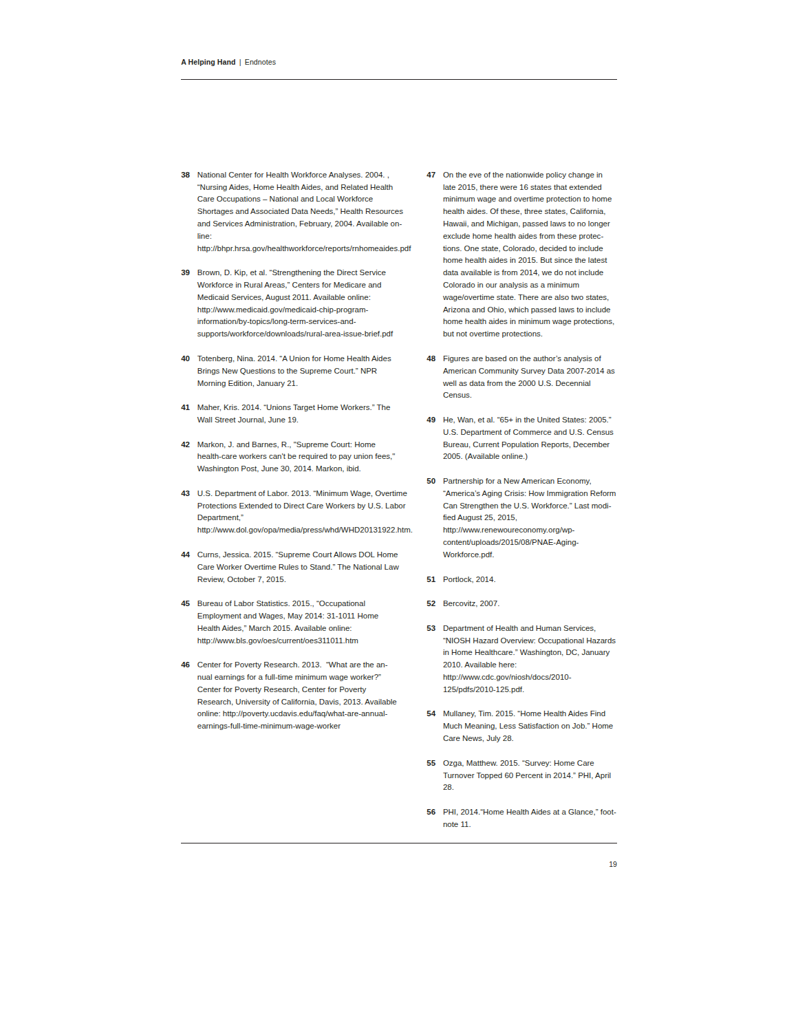A Helping Hand|Endnotes
38 National Center for Health Workforce Analyses. 2004. , “Nursing Aides, Home Health Aides, and Related Health Care Occupations – National and Local Workforce Shortages and Associated Data Needs,” Health Resources and Services Administration, February, 2004. Available online: http://bhpr.hrsa.gov/healthworkforce/reports/rnhomeaides.pdf
39 Brown, D. Kip, et al. “Strengthening the Direct Service Workforce in Rural Areas,” Centers for Medicare and Medicaid Services, August 2011. Available online: http://www.medicaid.gov/medicaid-chip-program-information/by-topics/long-term-services-and-supports/workforce/downloads/rural-area-issue-brief.pdf
40 Totenberg, Nina. 2014. “A Union for Home Health Aides Brings New Questions to the Supreme Court.” NPR Morning Edition, January 21.
41 Maher, Kris. 2014. “Unions Target Home Workers.” The Wall Street Journal, June 19.
42 Markon, J. and Barnes, R., "Supreme Court: Home health-care workers can't be required to pay union fees," Washington Post, June 30, 2014. Markon, ibid.
43 U.S. Department of Labor. 2013. “Minimum Wage, Overtime Protections Extended to Direct Care Workers by U.S. Labor Department,” http://www.dol.gov/opa/media/press/whd/WHD20131922.htm.
44 Curns, Jessica. 2015. “Supreme Court Allows DOL Home Care Worker Overtime Rules to Stand.” The National Law Review, October 7, 2015.
45 Bureau of Labor Statistics. 2015., “Occupational Employment and Wages, May 2014: 31-1011 Home Health Aides,” March 2015. Available online: http://www.bls.gov/oes/current/oes311011.htm
46 Center for Poverty Research. 2013. “What are the annual earnings for a full-time minimum wage worker?” Center for Poverty Research, Center for Poverty Research, University of California, Davis, 2013. Available online: http://poverty.ucdavis.edu/faq/what-are-annual-earnings-full-time-minimum-wage-worker
47 On the eve of the nationwide policy change in late 2015, there were 16 states that extended minimum wage and overtime protection to home health aides. Of these, three states, California, Hawaii, and Michigan, passed laws to no longer exclude home health aides from these protections. One state, Colorado, decided to include home health aides in 2015. But since the latest data available is from 2014, we do not include Colorado in our analysis as a minimum wage/overtime state. There are also two states, Arizona and Ohio, which passed laws to include home health aides in minimum wage protections, but not overtime protections.
48 Figures are based on the author’s analysis of American Community Survey Data 2007-2014 as well as data from the 2000 U.S. Decennial Census.
49 He, Wan, et al. “65+ in the United States: 2005.” U.S. Department of Commerce and U.S. Census Bureau, Current Population Reports, December 2005. (Available online.)
50 Partnership for a New American Economy, “America’s Aging Crisis: How Immigration Reform Can Strengthen the U.S. Workforce.” Last modified August 25, 2015, http://www.renewoureconomy.org/wp-content/uploads/2015/08/PNAE-Aging-Workforce.pdf.
51 Portlock, 2014.
52 Bercovitz, 2007.
53 Department of Health and Human Services, “NIOSH Hazard Overview: Occupational Hazards in Home Healthcare.” Washington, DC, January 2010. Available here: http://www.cdc.gov/niosh/docs/2010-125/pdfs/2010-125.pdf.
54 Mullaney, Tim. 2015. “Home Health Aides Find Much Meaning, Less Satisfaction on Job.” Home Care News, July 28.
55 Ozga, Matthew. 2015. “Survey: Home Care Turnover Topped 60 Percent in 2014.” PHI, April 28.
56 PHI, 2014.“Home Health Aides at a Glance,” footnote 11.
19